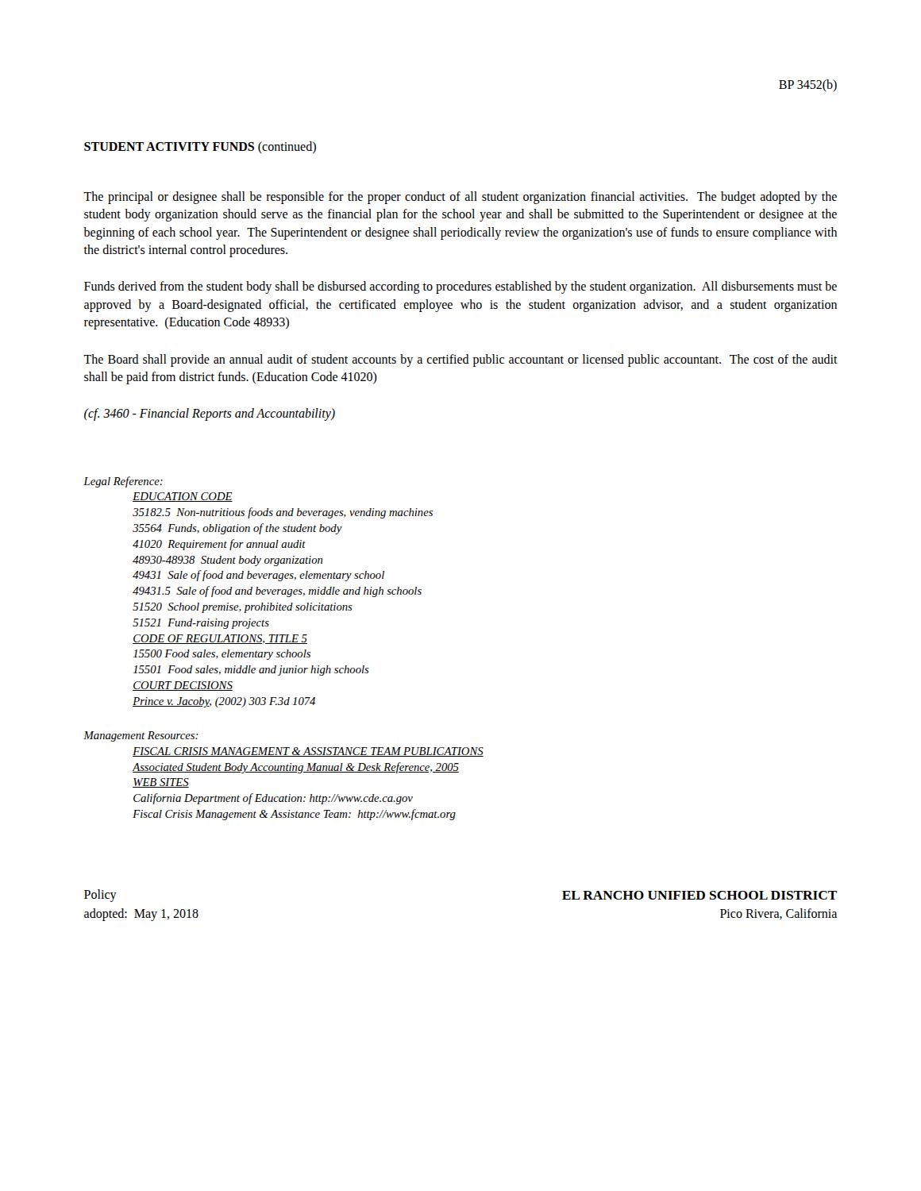BP 3452(b)
Student Activity Funds (continued)
The principal or designee shall be responsible for the proper conduct of all student organization financial activities. The budget adopted by the student body organization should serve as the financial plan for the school year and shall be submitted to the Superintendent or designee at the beginning of each school year. The Superintendent or designee shall periodically review the organization's use of funds to ensure compliance with the district's internal control procedures.
Funds derived from the student body shall be disbursed according to procedures established by the student organization. All disbursements must be approved by a Board-designated official, the certificated employee who is the student organization advisor, and a student organization representative. (Education Code 48933)
The Board shall provide an annual audit of student accounts by a certified public accountant or licensed public accountant. The cost of the audit shall be paid from district funds. (Education Code 41020)
(cf. 3460 - Financial Reports and Accountability)
Legal Reference:
EDUCATION CODE
35182.5 Non-nutritious foods and beverages, vending machines
35564 Funds, obligation of the student body
41020 Requirement for annual audit
48930-48938 Student body organization
49431 Sale of food and beverages, elementary school
49431.5 Sale of food and beverages, middle and high schools
51520 School premise, prohibited solicitations
51521 Fund-raising projects
CODE OF REGULATIONS, TITLE 5
15500 Food sales, elementary schools
15501 Food sales, middle and junior high schools
COURT DECISIONS
Prince v. Jacoby, (2002) 303 F.3d 1074
Management Resources:
FISCAL CRISIS MANAGEMENT & ASSISTANCE TEAM PUBLICATIONS
Associated Student Body Accounting Manual & Desk Reference, 2005
WEB SITES
California Department of Education: http://www.cde.ca.gov
Fiscal Crisis Management & Assistance Team: http://www.fcmat.org
| Policy | EL RANCHO UNIFIED SCHOOL DISTRICT |
| adopted: May 1, 2018 | Pico Rivera, California |